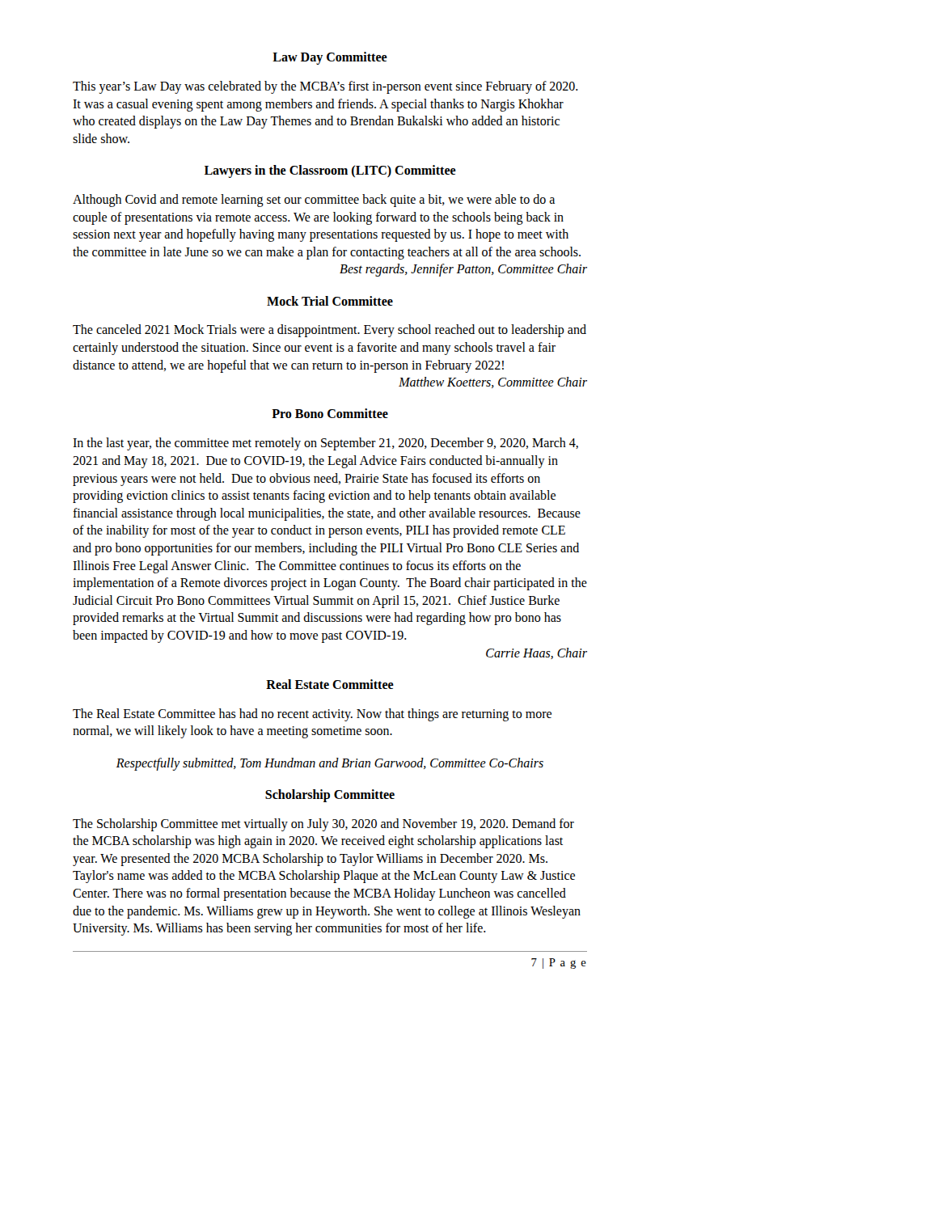Law Day Committee
This year’s Law Day was celebrated by the MCBA’s first in-person event since February of 2020. It was a casual evening spent among members and friends. A special thanks to Nargis Khokhar who created displays on the Law Day Themes and to Brendan Bukalski who added an historic slide show.
Lawyers in the Classroom (LITC) Committee
Although Covid and remote learning set our committee back quite a bit, we were able to do a couple of presentations via remote access. We are looking forward to the schools being back in session next year and hopefully having many presentations requested by us. I hope to meet with the committee in late June so we can make a plan for contacting teachers at all of the area schools.
Best regards, Jennifer Patton, Committee Chair
Mock Trial Committee
The canceled 2021 Mock Trials were a disappointment. Every school reached out to leadership and certainly understood the situation. Since our event is a favorite and many schools travel a fair distance to attend, we are hopeful that we can return to in-person in February 2022!
Matthew Koetters, Committee Chair
Pro Bono Committee
In the last year, the committee met remotely on September 21, 2020, December 9, 2020, March 4, 2021 and May 18, 2021. Due to COVID-19, the Legal Advice Fairs conducted bi-annually in previous years were not held. Due to obvious need, Prairie State has focused its efforts on providing eviction clinics to assist tenants facing eviction and to help tenants obtain available financial assistance through local municipalities, the state, and other available resources. Because of the inability for most of the year to conduct in person events, PILI has provided remote CLE and pro bono opportunities for our members, including the PILI Virtual Pro Bono CLE Series and Illinois Free Legal Answer Clinic. The Committee continues to focus its efforts on the implementation of a Remote divorces project in Logan County. The Board chair participated in the Judicial Circuit Pro Bono Committees Virtual Summit on April 15, 2021. Chief Justice Burke provided remarks at the Virtual Summit and discussions were had regarding how pro bono has been impacted by COVID-19 and how to move past COVID-19.
Carrie Haas, Chair
Real Estate Committee
The Real Estate Committee has had no recent activity. Now that things are returning to more normal, we will likely look to have a meeting sometime soon.
Respectfully submitted, Tom Hundman and Brian Garwood, Committee Co-Chairs
Scholarship Committee
The Scholarship Committee met virtually on July 30, 2020 and November 19, 2020. Demand for the MCBA scholarship was high again in 2020. We received eight scholarship applications last year. We presented the 2020 MCBA Scholarship to Taylor Williams in December 2020. Ms. Taylor's name was added to the MCBA Scholarship Plaque at the McLean County Law & Justice Center. There was no formal presentation because the MCBA Holiday Luncheon was cancelled due to the pandemic. Ms. Williams grew up in Heyworth. She went to college at Illinois Wesleyan University. Ms. Williams has been serving her communities for most of her life.
7 | P a g e